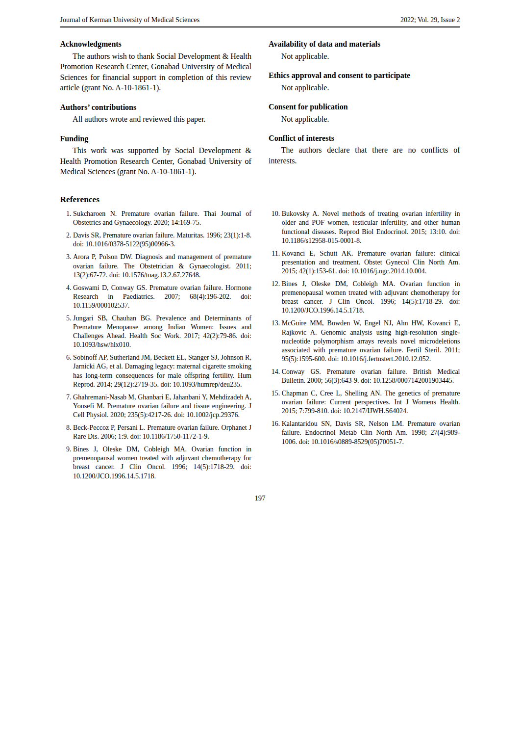Journal of Kerman University of Medical Sciences 2022; Vol. 29, Issue 2
Acknowledgments
The authors wish to thank Social Development & Health Promotion Research Center, Gonabad University of Medical Sciences for financial support in completion of this review article (grant No. A-10-1861-1).
Authors’ contributions
All authors wrote and reviewed this paper.
Funding
This work was supported by Social Development & Health Promotion Research Center, Gonabad University of Medical Sciences (grant No. A-10-1861-1).
Availability of data and materials
Not applicable.
Ethics approval and consent to participate
Not applicable.
Consent for publication
Not applicable.
Conflict of interests
The authors declare that there are no conflicts of interests.
References
Sukcharoen N. Premature ovarian failure. Thai Journal of Obstetrics and Gynaecology. 2020; 14:169-75.
Davis SR, Premature ovarian failure. Maturitas. 1996; 23(1):1-8. doi: 10.1016/0378-5122(95)00966-3.
Arora P, Polson DW. Diagnosis and management of premature ovarian failure. The Obstetrician & Gynaecologist. 2011; 13(2):67-72. doi: 10.1576/toag.13.2.67.27648.
Goswami D, Conway GS. Premature ovarian failure. Hormone Research in Paediatrics. 2007; 68(4):196-202. doi: 10.1159/000102537.
Jungari SB, Chauhan BG. Prevalence and Determinants of Premature Menopause among Indian Women: Issues and Challenges Ahead. Health Soc Work. 2017; 42(2):79-86. doi: 10.1093/hsw/hlx010.
Sobinoff AP, Sutherland JM, Beckett EL, Stanger SJ, Johnson R, Jarnicki AG, et al. Damaging legacy: maternal cigarette smoking has long-term consequences for male offspring fertility. Hum Reprod. 2014; 29(12):2719-35. doi: 10.1093/humrep/deu235.
Ghahremani-Nasab M, Ghanbari E, Jahanbani Y, Mehdizadeh A, Yousefi M. Premature ovarian failure and tissue engineering. J Cell Physiol. 2020; 235(5):4217-26. doi: 10.1002/jcp.29376.
Beck-Peccoz P, Persani L. Premature ovarian failure. Orphanet J Rare Dis. 2006; 1:9. doi: 10.1186/1750-1172-1-9.
Bines J, Oleske DM, Cobleigh MA. Ovarian function in premenopausal women treated with adjuvant chemotherapy for breast cancer. J Clin Oncol. 1996; 14(5):1718-29. doi: 10.1200/JCO.1996.14.5.1718.
Bukovsky A. Novel methods of treating ovarian infertility in older and POF women, testicular infertility, and other human functional diseases. Reprod Biol Endocrinol. 2015; 13:10. doi: 10.1186/s12958-015-0001-8.
Kovanci E, Schutt AK. Premature ovarian failure: clinical presentation and treatment. Obstet Gynecol Clin North Am. 2015; 42(1):153-61. doi: 10.1016/j.ogc.2014.10.004.
Bines J, Oleske DM, Cobleigh MA. Ovarian function in premenopausal women treated with adjuvant chemotherapy for breast cancer. J Clin Oncol. 1996; 14(5):1718-29. doi: 10.1200/JCO.1996.14.5.1718.
McGuire MM, Bowden W, Engel NJ, Ahn HW, Kovanci E, Rajkovic A. Genomic analysis using high-resolution single-nucleotide polymorphism arrays reveals novel microdeletions associated with premature ovarian failure. Fertil Steril. 2011; 95(5):1595-600. doi: 10.1016/j.fertnstert.2010.12.052.
Conway GS. Premature ovarian failure. British Medical Bulletin. 2000; 56(3):643-9. doi: 10.1258/0007142001903445.
Chapman C, Cree L, Shelling AN. The genetics of premature ovarian failure: Current perspectives. Int J Womens Health. 2015; 7:799-810. doi: 10.2147/IJWH.S64024.
Kalantaridou SN, Davis SR, Nelson LM. Premature ovarian failure. Endocrinol Metab Clin North Am. 1998; 27(4):989-1006. doi: 10.1016/s0889-8529(05)70051-7.
197